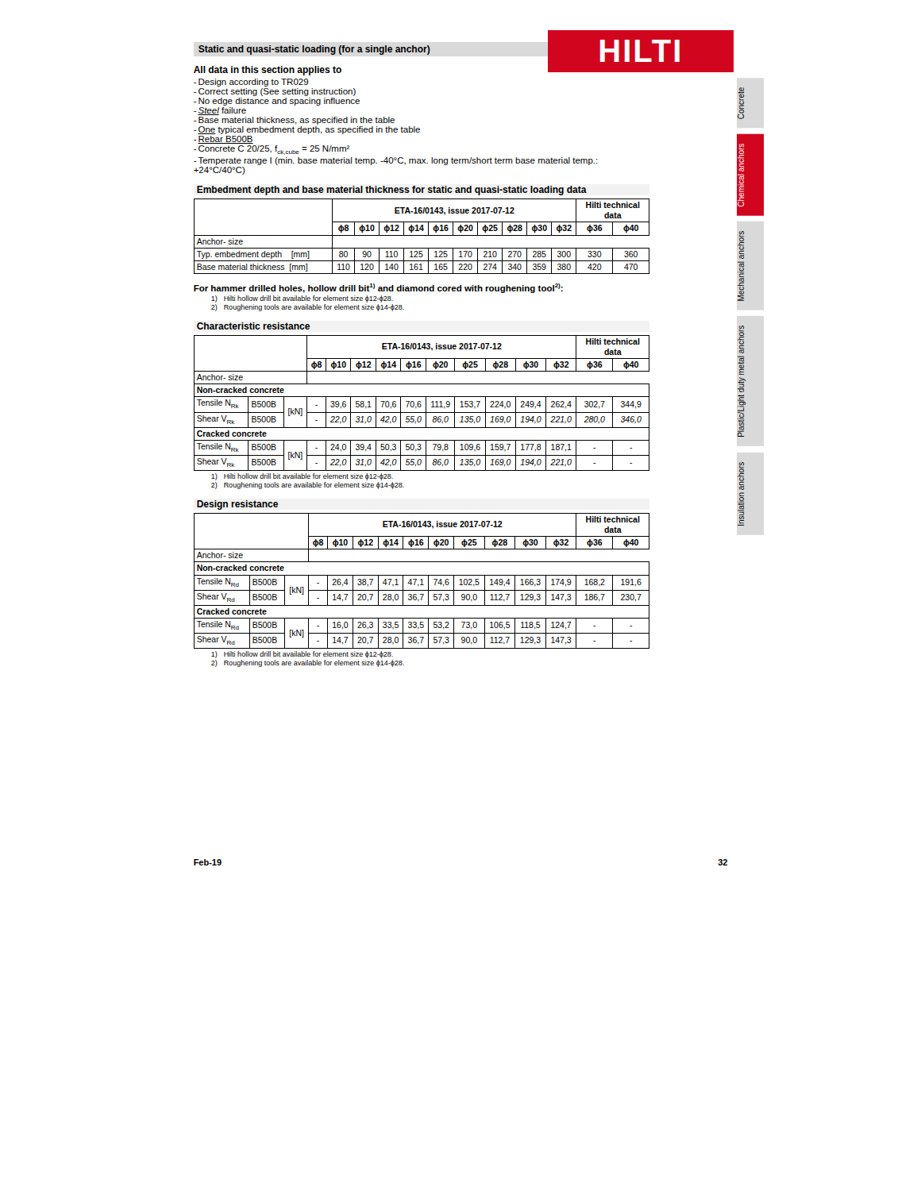HILTI
Concrete
Chemical anchors
Mechanical anchors
Plastic/Light duty metal anchors
Insulation anchors
Static and quasi-static loading (for a single anchor)
All data in this section applies to
Design according to TR029
Correct setting (See setting instruction)
No edge distance and spacing influence
Steel failure
Base material thickness, as specified in the table
One typical embedment depth, as specified in the table
Rebar B500B
Concrete C 20/25, fck,cube = 25 N/mm²
Temperate range I (min. base material temp. -40°C, max. long term/short term base material temp.: +24°C/40°C)
Embedment depth and base material thickness for static and quasi-static loading data
| | ETA-16/0143, issue 2017-07-12 | Hilti technical data |
| ϕ8 | ϕ10 | ϕ12 | ϕ14 | ϕ16 | ϕ20 | ϕ25 | ϕ28 | ϕ30 | ϕ32 | ϕ36 | ϕ40 |
| Anchor- size | |
| Typ. embedment depth [mm] | 80 | 90 | 110 | 125 | 125 | 170 | 210 | 270 | 285 | 300 | 330 | 360 |
| Base material thickness [mm] | 110 | 120 | 140 | 161 | 165 | 220 | 274 | 340 | 359 | 380 | 420 | 470 |
For hammer drilled holes, hollow drill bit1) and diamond cored with roughening tool2):
1) Hilti hollow drill bit available for element size ϕ12-ϕ28.
2) Roughening tools are available for element size ϕ14-ϕ28.
Characteristic resistance
| | ETA-16/0143, issue 2017-07-12 | Hilti technical data |
| ϕ8 | ϕ10 | ϕ12 | ϕ14 | ϕ16 | ϕ20 | ϕ25 | ϕ28 | ϕ30 | ϕ32 | ϕ36 | ϕ40 |
| Anchor- size | |
| Non-cracked concrete |
| Tensile N Rk | B500B | [kN] | - | 39,6 | 58,1 | 70,6 | 70,6 | 111,9 | 153,7 | 224,0 | 249,4 | 262,4 | 302,7 | 344,9 |
| Shear V Rk | B500B | - | 22,0 | 31,0 | 42,0 | 55,0 | 86,0 | 135,0 | 169,0 | 194,0 | 221,0 | 280,0 | 346,0 |
| Cracked concrete |
| Tensile N Rk | B500B | [kN] | - | 24,0 | 39,4 | 50,3 | 50,3 | 79,8 | 109,6 | 159,7 | 177,8 | 187,1 | - | - |
| Shear V Rk | B500B | - | 22,0 | 31,0 | 42,0 | 55,0 | 86,0 | 135,0 | 169,0 | 194,0 | 221,0 | - | - |
1) Hilti hollow drill bit available for element size ϕ12-ϕ28.
2) Roughening tools are available for element size ϕ14-ϕ28.
Design resistance
| | ETA-16/0143, issue 2017-07-12 | Hilti technical data |
| ϕ8 | ϕ10 | ϕ12 | ϕ14 | ϕ16 | ϕ20 | ϕ25 | ϕ28 | ϕ30 | ϕ32 | ϕ36 | ϕ40 |
| Anchor- size | |
| Non-cracked concrete |
| Tensile N Rd | B500B | [kN] | - | 26,4 | 38,7 | 47,1 | 47,1 | 74,6 | 102,5 | 149,4 | 166,3 | 174,9 | 168,2 | 191,6 |
| Shear V Rd | B500B | - | 14,7 | 20,7 | 28,0 | 36,7 | 57,3 | 90,0 | 112,7 | 129,3 | 147,3 | 186,7 | 230,7 |
| Cracked concrete |
| Tensile N Rd | B500B | [kN] | - | 16,0 | 26,3 | 33,5 | 33,5 | 53,2 | 73,0 | 106,5 | 118,5 | 124,7 | - | - |
| Shear V Rd | B500B | - | 14,7 | 20,7 | 28,0 | 36,7 | 57,3 | 90,0 | 112,7 | 129,3 | 147,3 | - | - |
1) Hilti hollow drill bit available for element size ϕ12-ϕ28.
2) Roughening tools are available for element size ϕ14-ϕ28.
Feb-19 32